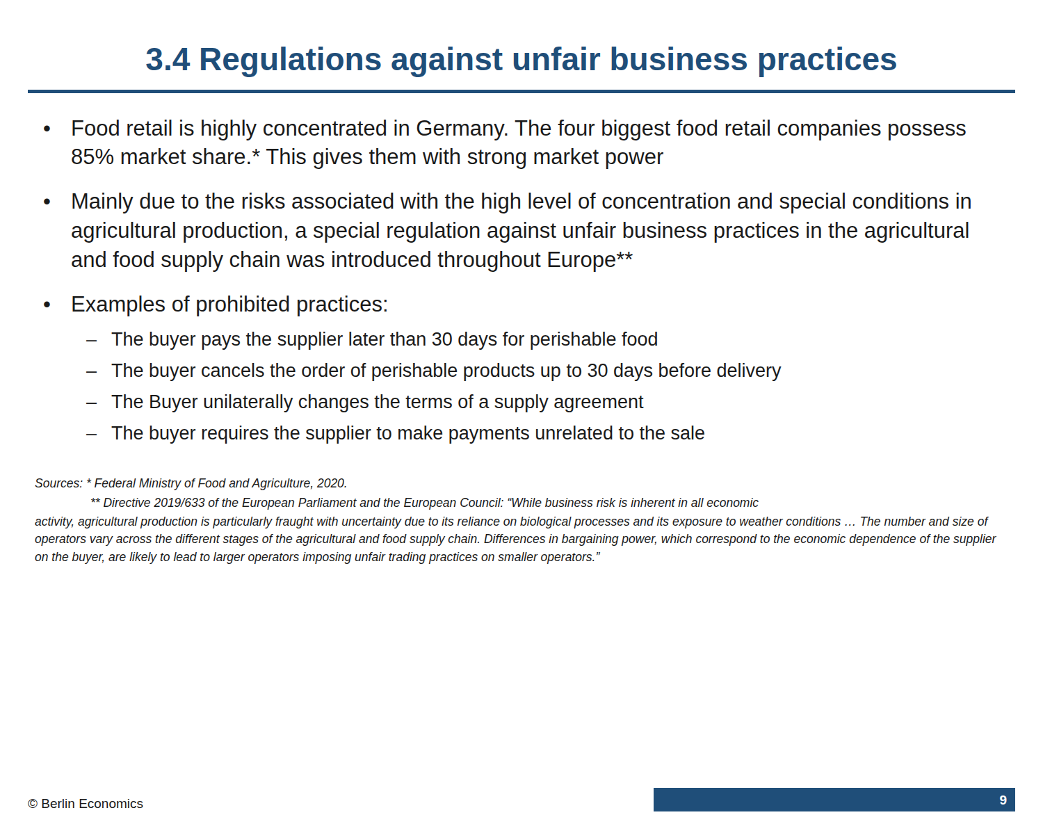3.4 Regulations against unfair business practices
Food retail is highly concentrated in Germany. The four biggest food retail companies possess 85% market share.* This gives them with strong market power
Mainly due to the risks associated with the high level of concentration and special conditions in agricultural production, a special regulation against unfair business practices in the agricultural and food supply chain was introduced throughout Europe**
Examples of prohibited practices:
The buyer pays the supplier later than 30 days for perishable food
The buyer cancels the order of perishable products up to 30 days before delivery
The Buyer unilaterally changes the terms of a supply agreement
The buyer requires the supplier to make payments unrelated to the sale
Sources: * Federal Ministry of Food and Agriculture, 2020.
** Directive 2019/633 of the European Parliament and the European Council: “While business risk is inherent in all economic
activity, agricultural production is particularly fraught with uncertainty due to its reliance on biological processes and its exposure to weather conditions … The number and size of operators vary across the different stages of the agricultural and food supply chain. Differences in bargaining power, which correspond to the economic dependence of the supplier on the buyer, are likely to lead to larger operators imposing unfair trading practices on smaller operators.”
© Berlin Economics
9